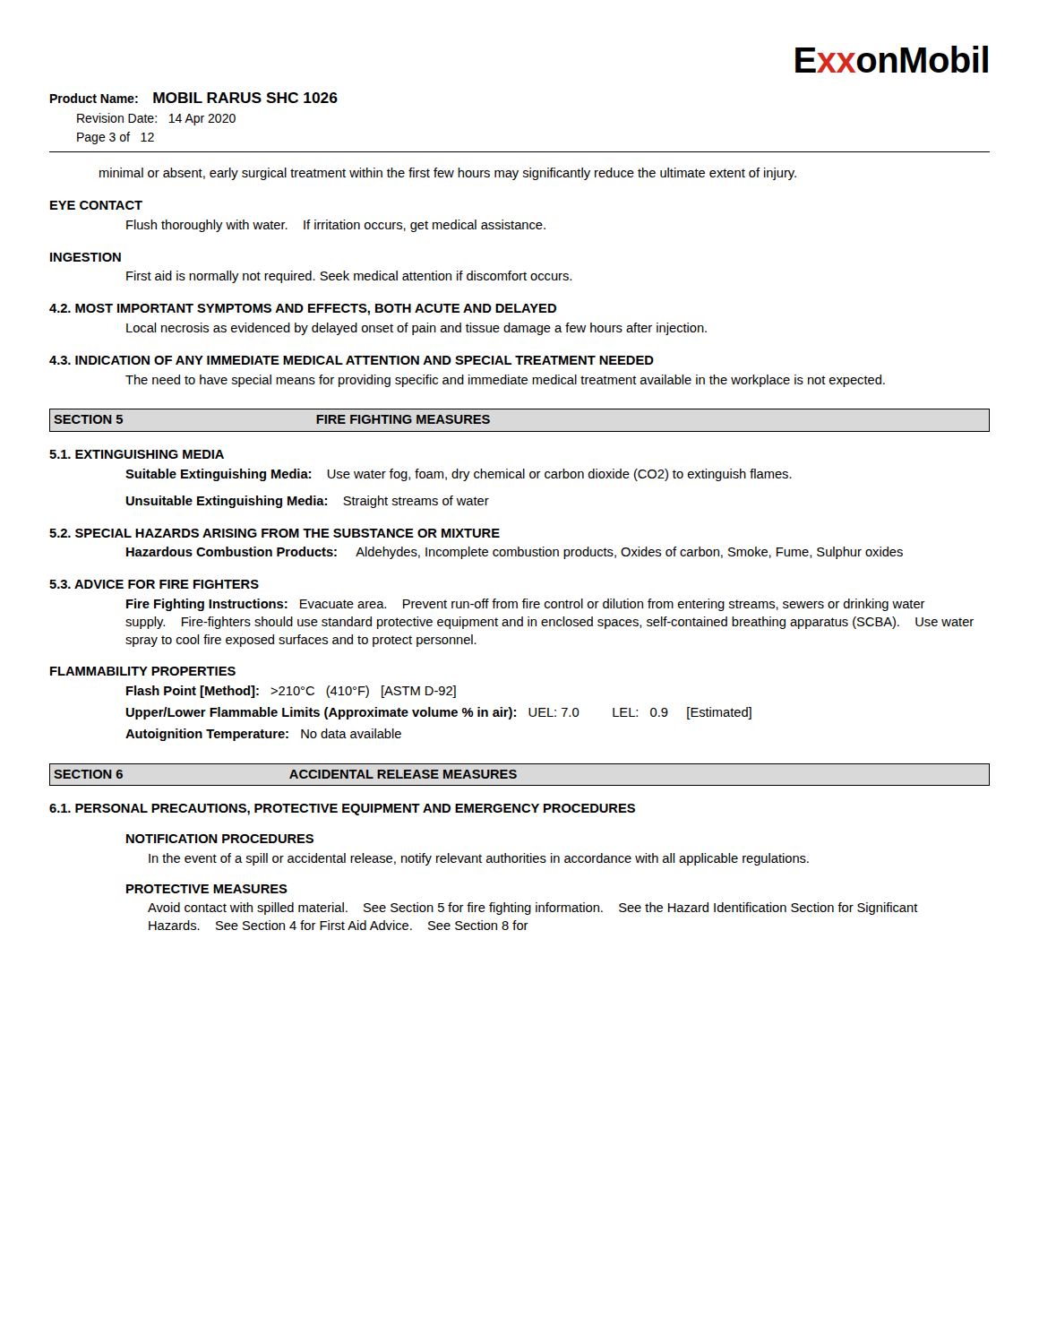ExxonMobil
Product Name: MOBIL RARUS SHC 1026
Revision Date: 14 Apr 2020
Page 3 of 12
minimal or absent, early surgical treatment within the first few hours may significantly reduce the ultimate extent of injury.
EYE CONTACT
Flush thoroughly with water. If irritation occurs, get medical assistance.
INGESTION
First aid is normally not required. Seek medical attention if discomfort occurs.
4.2. MOST IMPORTANT SYMPTOMS AND EFFECTS, BOTH ACUTE AND DELAYED
Local necrosis as evidenced by delayed onset of pain and tissue damage a few hours after injection.
4.3. INDICATION OF ANY IMMEDIATE MEDICAL ATTENTION AND SPECIAL TREATMENT NEEDED
The need to have special means for providing specific and immediate medical treatment available in the workplace is not expected.
SECTION 5 FIRE FIGHTING MEASURES
5.1. EXTINGUISHING MEDIA
Suitable Extinguishing Media: Use water fog, foam, dry chemical or carbon dioxide (CO2) to extinguish flames.
Unsuitable Extinguishing Media: Straight streams of water
5.2. SPECIAL HAZARDS ARISING FROM THE SUBSTANCE OR MIXTURE
Hazardous Combustion Products: Aldehydes, Incomplete combustion products, Oxides of carbon, Smoke, Fume, Sulphur oxides
5.3. ADVICE FOR FIRE FIGHTERS
Fire Fighting Instructions: Evacuate area. Prevent run-off from fire control or dilution from entering streams, sewers or drinking water supply. Fire-fighters should use standard protective equipment and in enclosed spaces, self-contained breathing apparatus (SCBA). Use water spray to cool fire exposed surfaces and to protect personnel.
FLAMMABILITY PROPERTIES
Flash Point [Method]: >210°C (410°F) [ASTM D-92]
Upper/Lower Flammable Limits (Approximate volume % in air): UEL: 7.0 LEL: 0.9 [Estimated]
Autoignition Temperature: No data available
SECTION 6 ACCIDENTAL RELEASE MEASURES
6.1. PERSONAL PRECAUTIONS, PROTECTIVE EQUIPMENT AND EMERGENCY PROCEDURES
NOTIFICATION PROCEDURES
In the event of a spill or accidental release, notify relevant authorities in accordance with all applicable regulations.
PROTECTIVE MEASURES
Avoid contact with spilled material. See Section 5 for fire fighting information. See the Hazard Identification Section for Significant Hazards. See Section 4 for First Aid Advice. See Section 8 for